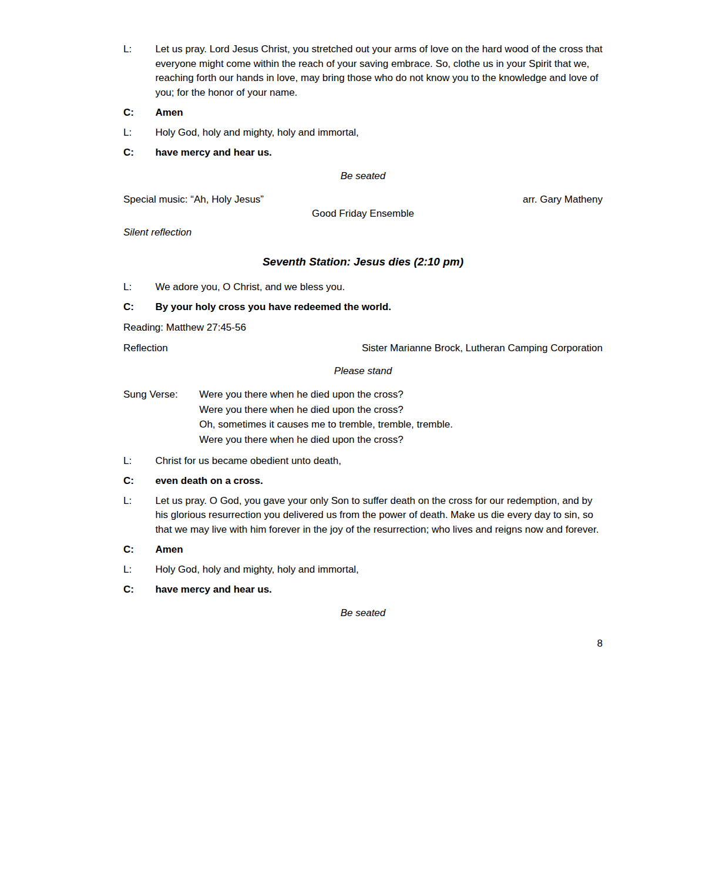L:
Let us pray. Lord Jesus Christ, you stretched out your arms of love on the hard wood of the cross that everyone might come within the reach of your saving embrace. So, clothe us in your Spirit that we, reaching forth our hands in love, may bring those who do not know you to the knowledge and love of you; for the honor of your name.
C:
Amen
L:
Holy God, holy and mighty, holy and immortal,
C:
have mercy and hear us.
Be seated
Special music: “Ah, Holy Jesus”
arr. Gary Matheny
Good Friday Ensemble
Silent reflection
Seventh Station: Jesus dies (2:10 pm)
L:
We adore you, O Christ, and we bless you.
C:
By your holy cross you have redeemed the world.
Reading: Matthew 27:45-56
Reflection
Sister Marianne Brock, Lutheran Camping Corporation
Please stand
Sung Verse:
Were you there when he died upon the cross?
Were you there when he died upon the cross?
Oh, sometimes it causes me to tremble, tremble, tremble.
Were you there when he died upon the cross?
L:
Christ for us became obedient unto death,
C:
even death on a cross.
L:
Let us pray. O God, you gave your only Son to suffer death on the cross for our redemption, and by his glorious resurrection you delivered us from the power of death. Make us die every day to sin, so that we may live with him forever in the joy of the resurrection; who lives and reigns now and forever.
C:
Amen
L:
Holy God, holy and mighty, holy and immortal,
C:
have mercy and hear us.
Be seated
8